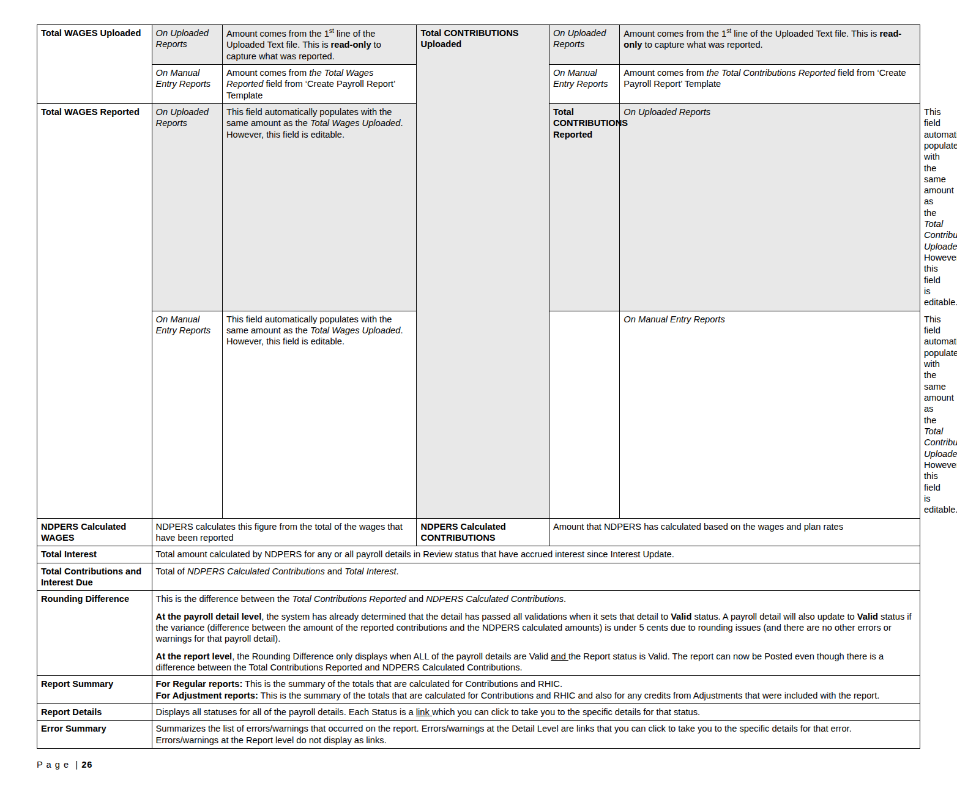| Total WAGES Uploaded | On Uploaded Reports | Amount comes from the 1 st line of the Uploaded Text file. This is read-only to capture what was reported. | Total CONTRIBUTIONS Uploaded | On Uploaded Reports | Amount comes from the 1 st line of the Uploaded Text file. This is read-only to capture what was reported. |
| On Manual Entry Reports | Amount comes from the Total Wages Reported field from ‘Create Payroll Report’ Template | On Manual Entry Reports | Amount comes from the Total Contributions Reported field from ‘Create Payroll Report’ Template |
| Total WAGES Reported | On Uploaded Reports | This field automatically populates with the same amount as the Total Wages Uploaded . However, this field is editable. | Total CONTRIBUTIONS Reported | On Uploaded Reports | This field automatically populates with the same amount as the Total Contributions Uploaded . However, this field is editable. |
| On Manual Entry Reports | This field automatically populates with the same amount as the Total Wages Uploaded . However, this field is editable. | | On Manual Entry Reports | This field automatically populates with the same amount as the Total Contributions Uploaded . However, this field is editable. |
| NDPERS Calculated WAGES | NDPERS calculates this figure from the total of the wages that have been reported | NDPERS Calculated CONTRIBUTIONS | Amount that NDPERS has calculated based on the wages and plan rates |
| Total Interest | Total amount calculated by NDPERS for any or all payroll details in Review status that have accrued interest since Interest Update. |
| Total Contributions and Interest Due | Total of NDPERS Calculated Contributions and Total Interest . |
| Rounding Difference | This is the difference between the Total Contributions Reported and NDPERS Calculated Contributions . At the payroll detail level , the system has already determined that the detail has passed all validations when it sets that detail to Valid status. A payroll detail will also update to Valid status if the variance (difference between the amount of the reported contributions and the NDPERS calculated amounts) is under 5 cents due to rounding issues (and there are no other errors or warnings for that payroll detail). At the report level , the Rounding Difference only displays when ALL of the payroll details are Valid and the Report status is Valid. The report can now be Posted even though there is a difference between the Total Contributions Reported and NDPERS Calculated Contributions. |
| Report Summary | For Regular reports: This is the summary of the totals that are calculated for Contributions and RHIC. For Adjustment reports: This is the summary of the totals that are calculated for Contributions and RHIC and also for any credits from Adjustments that were included with the report. |
| Report Details | Displays all statuses for all of the payroll details. Each Status is a link which you can click to take you to the specific details for that status. |
| Error Summary | Summarizes the list of errors/warnings that occurred on the report. Errors/warnings at the Detail Level are links that you can click to take you to the specific details for that error. Errors/warnings at the Report level do not display as links. |
P a g e | 26